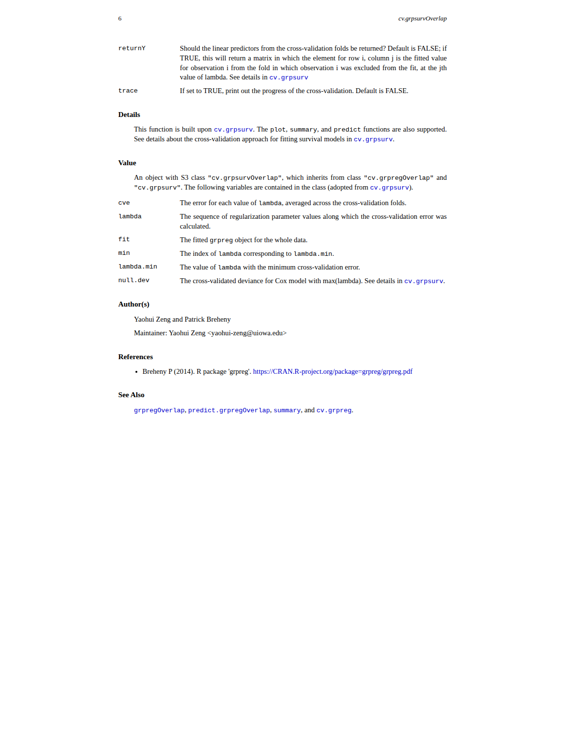6 cv.grpsurvOverlap
returnY
Should the linear predictors from the cross-validation folds be returned? Default is FALSE; if TRUE, this will return a matrix in which the element for row i, column j is the fitted value for observation i from the fold in which observation i was excluded from the fit, at the jth value of lambda. See details in cv.grpsurv
trace
If set to TRUE, print out the progress of the cross-validation. Default is FALSE.
Details
This function is built upon cv.grpsurv. The plot, summary, and predict functions are also supported. See details about the cross-validation approach for fitting survival models in cv.grpsurv.
Value
An object with S3 class "cv.grpsurvOverlap", which inherits from class "cv.grpregOverlap" and "cv.grpsurv". The following variables are contained in the class (adopted from cv.grpsurv).
cve
The error for each value of lambda, averaged across the cross-validation folds.
lambda
The sequence of regularization parameter values along which the cross-validation error was calculated.
fit
The fitted grpreg object for the whole data.
min
The index of lambda corresponding to lambda.min.
lambda.min
The value of lambda with the minimum cross-validation error.
null.dev
The cross-validated deviance for Cox model with max(lambda). See details in cv.grpsurv.
Author(s)
Yaohui Zeng and Patrick Breheny
Maintainer: Yaohui Zeng <yaohui-zeng@uiowa.edu>
References
Breheny P (2014). R package 'grpreg'. https://CRAN.R-project.org/package=grpreg/grpreg.pdf
See Also
grpregOverlap, predict.grpregOverlap, summary, and cv.grpreg.